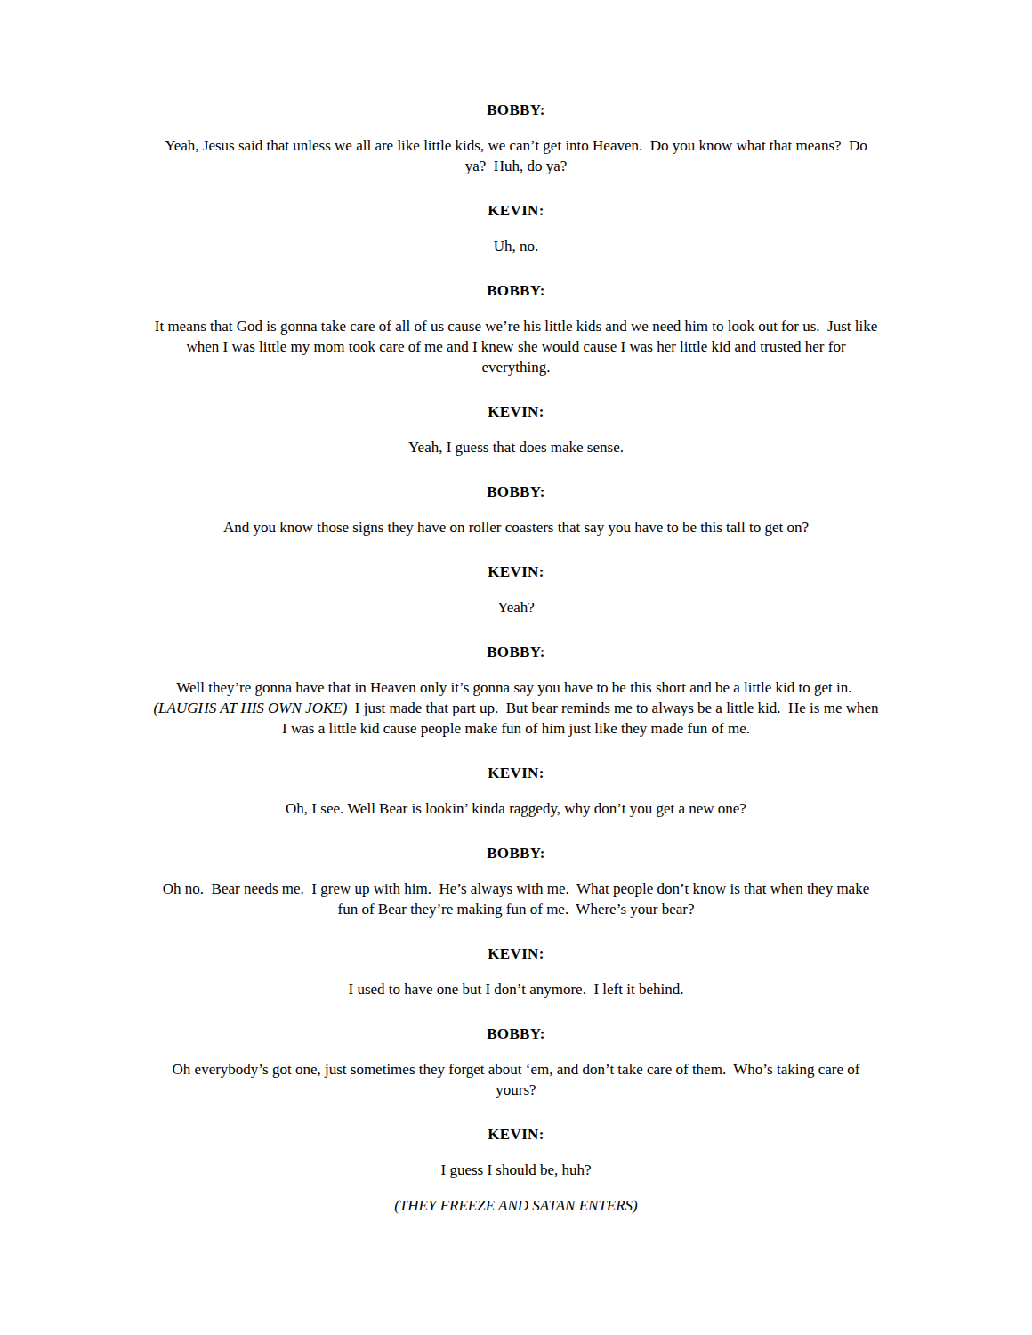BOBBY:
Yeah, Jesus said that unless we all are like little kids, we can’t get into Heaven. Do you know what that means? Do ya? Huh, do ya?
KEVIN:
Uh, no.
BOBBY:
It means that God is gonna take care of all of us cause we’re his little kids and we need him to look out for us. Just like when I was little my mom took care of me and I knew she would cause I was her little kid and trusted her for everything.
KEVIN:
Yeah, I guess that does make sense.
BOBBY:
And you know those signs they have on roller coasters that say you have to be this tall to get on?
KEVIN:
Yeah?
BOBBY:
Well they’re gonna have that in Heaven only it’s gonna say you have to be this short and be a little kid to get in. (LAUGHS AT HIS OWN JOKE) I just made that part up. But bear reminds me to always be a little kid. He is me when I was a little kid cause people make fun of him just like they made fun of me.
KEVIN:
Oh, I see. Well Bear is lookin’ kinda raggedy, why don’t you get a new one?
BOBBY:
Oh no. Bear needs me. I grew up with him. He’s always with me. What people don’t know is that when they make fun of Bear they’re making fun of me. Where’s your bear?
KEVIN:
I used to have one but I don’t anymore. I left it behind.
BOBBY:
Oh everybody’s got one, just sometimes they forget about ‘em, and don’t take care of them. Who’s taking care of yours?
KEVIN:
I guess I should be, huh?
(THEY FREEZE AND SATAN ENTERS)